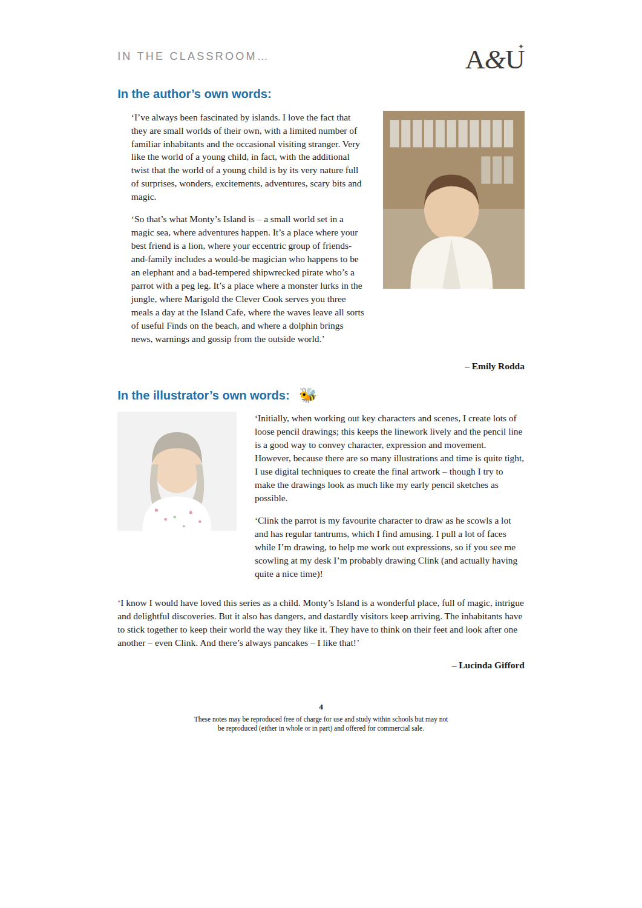In the classroom…
✦ A&U
In the author’s own words:
‘I’ve always been fascinated by islands. I love the fact that they are small worlds of their own, with a limited number of familiar inhabitants and the occasional visiting stranger. Very like the world of a young child, in fact, with the additional twist that the world of a young child is by its very nature full of surprises, wonders, excitements, adventures, scary bits and magic.
‘So that’s what Monty’s Island is – a small world set in a magic sea, where adventures happen. It’s a place where your best friend is a lion, where your eccentric group of friends-and-family includes a would-be magician who happens to be an elephant and a bad-tempered shipwrecked pirate who’s a parrot with a peg leg. It’s a place where a monster lurks in the jungle, where Marigold the Clever Cook serves you three meals a day at the Island Cafe, where the waves leave all sorts of useful Finds on the beach, and where a dolphin brings news, warnings and gossip from the outside world.’
– Emily Rodda
In the illustrator’s own words:
🐝
‘Initially, when working out key characters and scenes, I create lots of loose pencil drawings; this keeps the linework lively and the pencil line is a good way to convey character, expression and movement. However, because there are so many illustrations and time is quite tight, I use digital techniques to create the final artwork – though I try to make the drawings look as much like my early pencil sketches as possible.
‘Clink the parrot is my favourite character to draw as he scowls a lot and has regular tantrums, which I find amusing. I pull a lot of faces while I’m drawing, to help me work out expressions, so if you see me scowling at my desk I’m probably drawing Clink (and actually having quite a nice time)!
‘I know I would have loved this series as a child. Monty’s Island is a wonderful place, full of magic, intrigue and delightful discoveries. But it also has dangers, and dastardly visitors keep arriving. The inhabitants have to stick together to keep their world the way they like it. They have to think on their feet and look after one another – even Clink. And there’s always pancakes – I like that!’
– Lucinda Gifford
4
These notes may be reproduced free of charge for use and study within schools but may not
be reproduced (either in whole or in part) and offered for commercial sale.